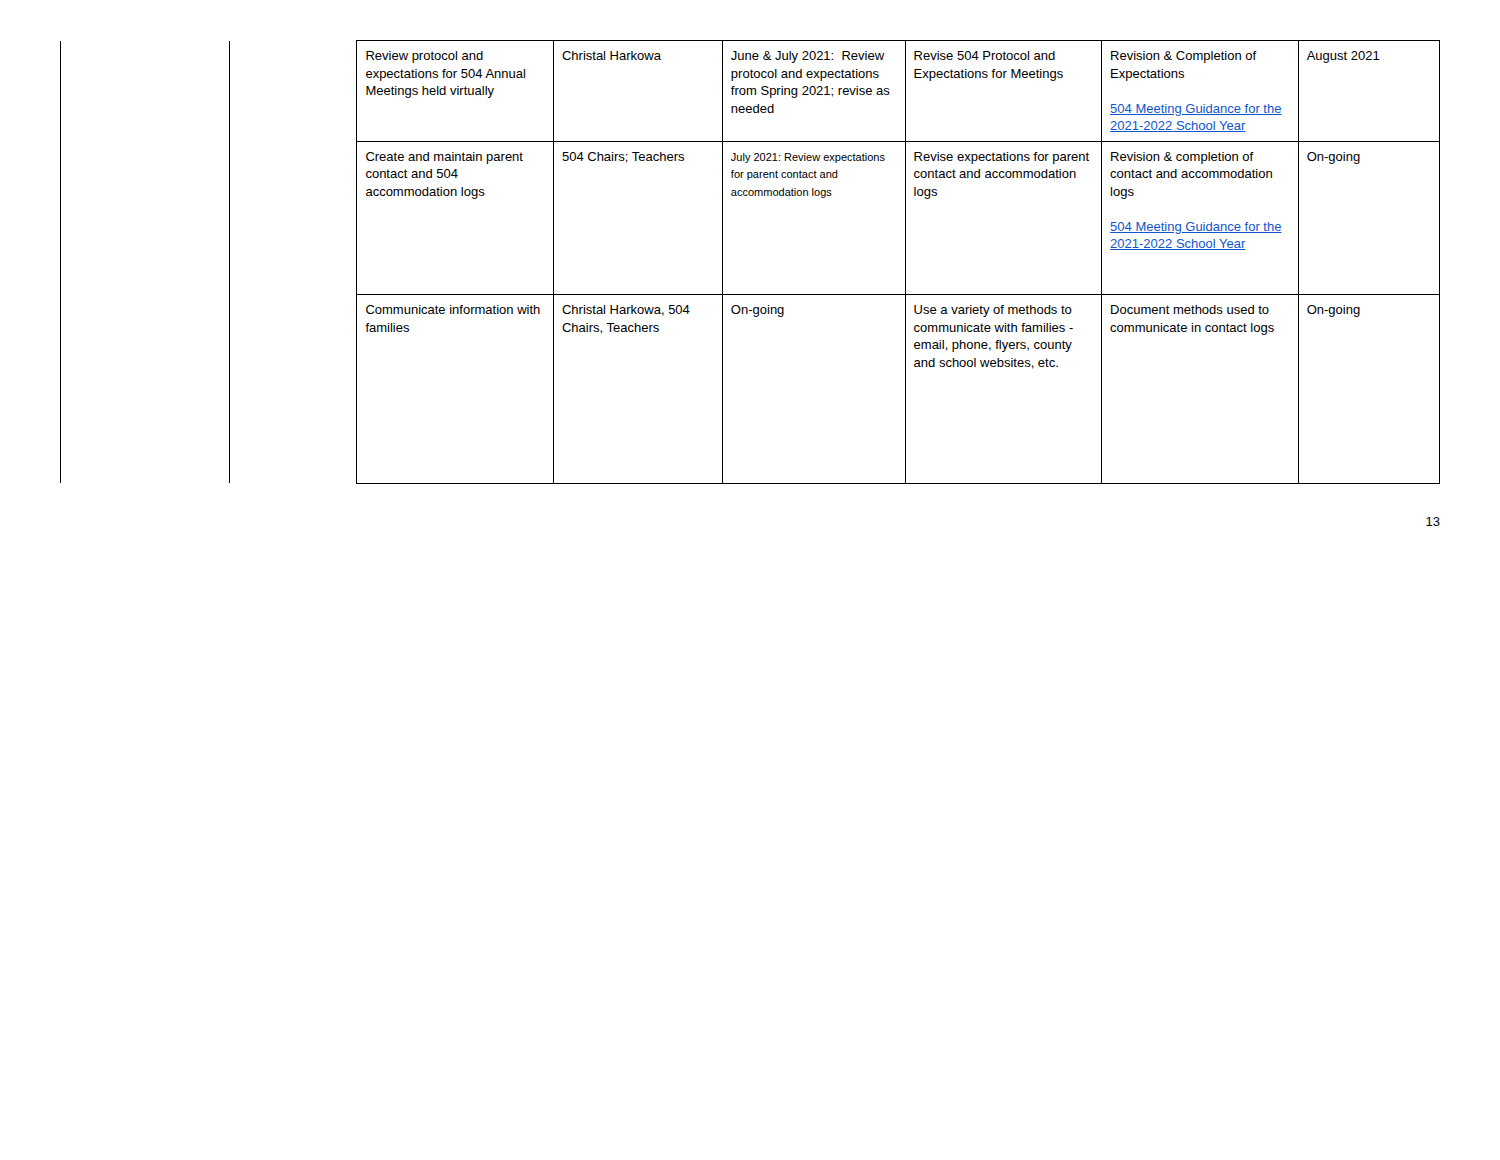| | | Review protocol and expectations for 504 Annual Meetings held virtually | Christal Harkowa | June & July 2021: Review protocol and expectations from Spring 2021; revise as needed | Revise 504 Protocol and Expectations for Meetings | Revision & Completion of Expectations 504 Meeting Guidance for the 2021-2022 School Year | August 2021 |
| | | Create and maintain parent contact and 504 accommodation logs | 504 Chairs; Teachers | July 2021: Review expectations for parent contact and accommodation logs | Revise expectations for parent contact and accommodation logs | Revision & completion of contact and accommodation logs 504 Meeting Guidance for the 2021-2022 School Year | On-going |
| | | Communicate information with families | Christal Harkowa, 504 Chairs, Teachers | On-going | Use a variety of methods to communicate with families -email, phone, flyers, county and school websites, etc. | Document methods used to communicate in contact logs | On-going |
13